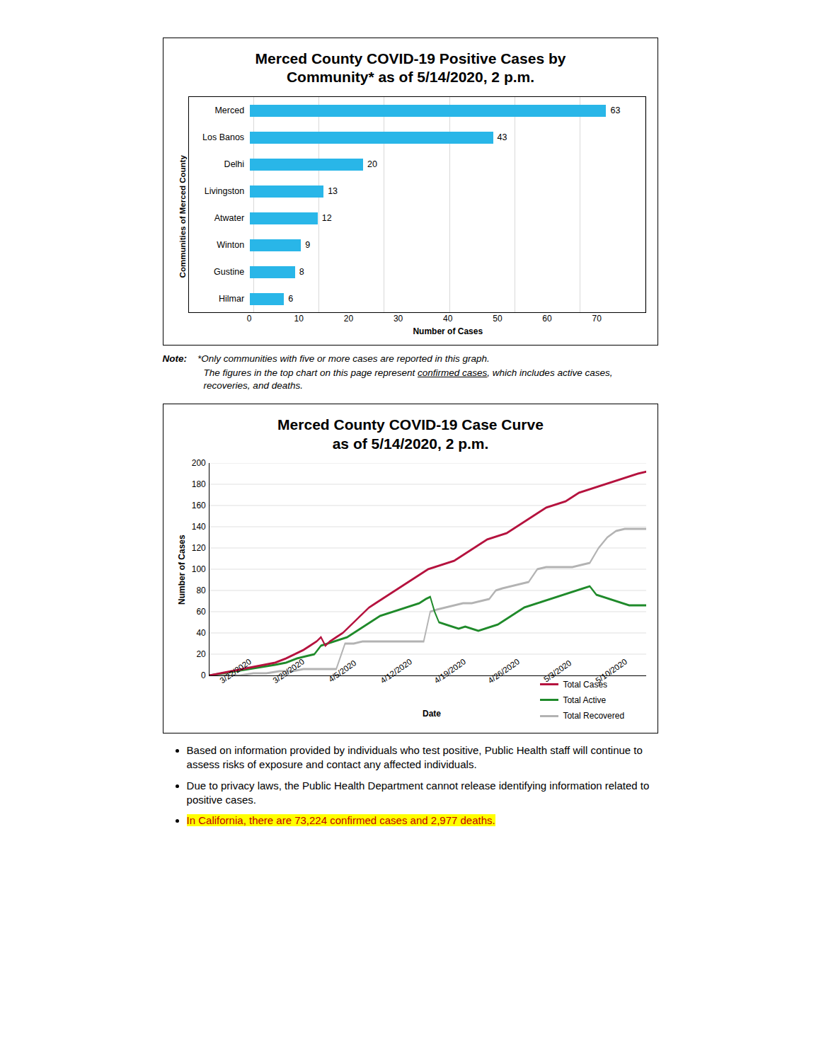Merced County COVID-19 Positive Cases by
Community* as of 5/14/2020, 2 p.m.
Communities of Merced County
Merced
63
Los Banos
43
Delhi
20
Livingston
13
Atwater
12
Winton
9
Gustine
8
Hilmar
6
0102030 40506070
Number of Cases
Note: *Only communities with five or more cases are reported in this graph.
The figures in the top chart on this page represent confirmed cases, which includes active cases, recoveries, and deaths.
Merced County COVID-19 Case Curve
as of 5/14/2020, 2 p.m.
Number of Cases
200 180 160 140 120 100 80 60 40 20 0
3/22/2020 3/29/2020 4/5/2020 4/12/2020 4/19/2020 4/26/2020 5/3/2020 5/10/2020
Date
Total Cases
Total Active
Total Recovered
Based on information provided by individuals who test positive, Public Health staff will continue to assess risks of exposure and contact any affected individuals.
Due to privacy laws, the Public Health Department cannot release identifying information related to positive cases.
In California, there are 73,224 confirmed cases and 2,977 deaths.